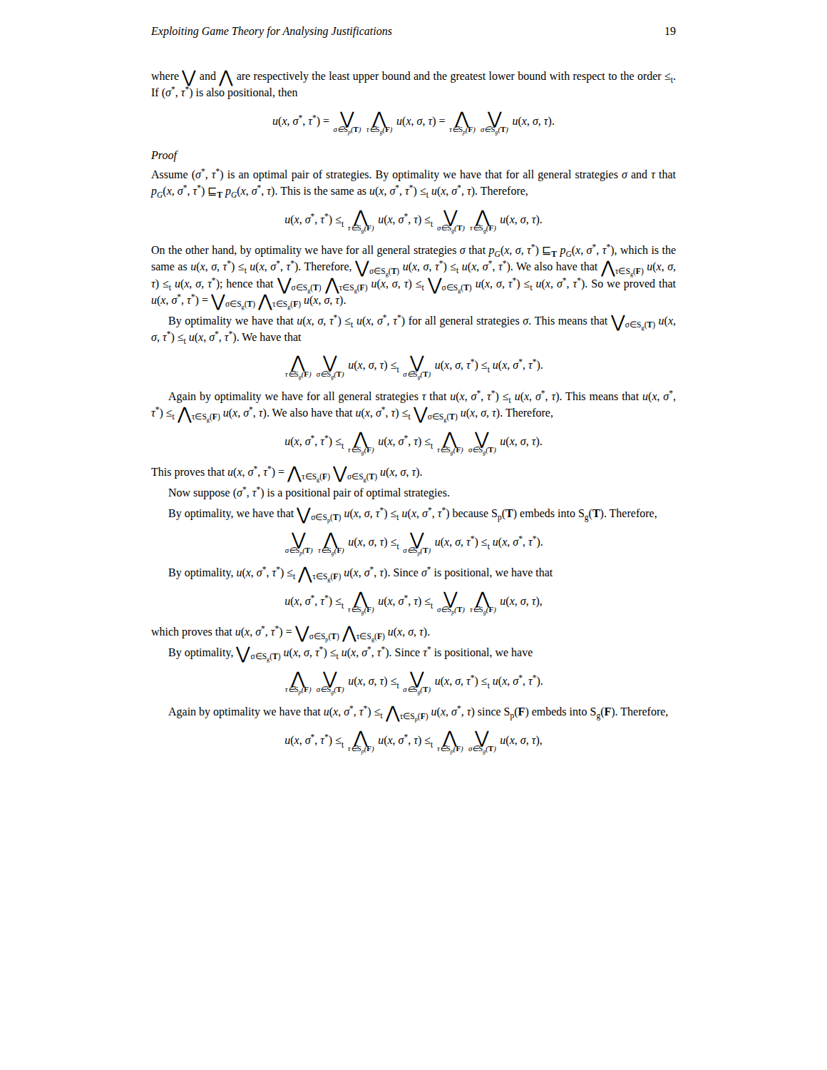Exploiting Game Theory for Analysing Justifications 19
where ⋁ and ⋀ are respectively the least upper bound and the greatest lower bound with respect to the order ≤t. If (σ*, τ*) is also positional, then
u(x, σ*, τ*) = ⋁σ∈Sp(T) ⋀τ∈Sg(F) u(x, σ, τ) = ⋀τ∈Sp(F) ⋁σ∈Sg(T) u(x, σ, τ).
Proof
Assume (σ*, τ*) is an optimal pair of strategies. By optimality we have that for all general strategies σ and τ that pG(x, σ*, τ*) ⊑T pG(x, σ*, τ). This is the same as u(x, σ*, τ*) ≤t u(x, σ*, τ). Therefore,
u(x, σ*, τ*) ≤t ⋀τ∈Sg(F) u(x, σ*, τ) ≤t ⋁σ∈Sg(T) ⋀τ∈Sg(F) u(x, σ, τ).
On the other hand, by optimality we have for all general strategies σ that pG(x, σ, τ*) ⊑T pG(x, σ*, τ*), which is the same as u(x, σ, τ*) ≤t u(x, σ*, τ*). Therefore, ⋁σ∈Sg(T) u(x, σ, τ*) ≤t u(x, σ*, τ*). We also have that ⋀τ∈Sg(F) u(x, σ, τ) ≤t u(x, σ, τ*); hence that ⋁σ∈Sg(T) ⋀τ∈Sg(F) u(x, σ, τ) ≤t ⋁σ∈Sg(T) u(x, σ, τ*) ≤t u(x, σ*, τ*). So we proved that u(x, σ*, τ*) = ⋁σ∈Sg(T) ⋀τ∈Sg(F) u(x, σ, τ).
By optimality we have that u(x, σ, τ*) ≤t u(x, σ*, τ*) for all general strategies σ. This means that ⋁σ∈Sg(T) u(x, σ, τ*) ≤t u(x, σ*, τ*). We have that
⋀τ∈Sg(F) ⋁σ∈Sg(T) u(x, σ, τ) ≤t ⋁σ∈Sg(T) u(x, σ, τ*) ≤t u(x, σ*, τ*).
Again by optimality we have for all general strategies τ that u(x, σ*, τ*) ≤t u(x, σ*, τ). This means that u(x, σ*, τ*) ≤t ⋀τ∈Sg(F) u(x, σ*, τ). We also have that u(x, σ*, τ) ≤t ⋁σ∈Sg(T) u(x, σ, τ). Therefore,
u(x, σ*, τ*) ≤t ⋀τ∈Sg(F) u(x, σ*, τ) ≤t ⋀τ∈Sg(F) ⋁σ∈Sg(T) u(x, σ, τ).
This proves that u(x, σ*, τ*) = ⋀τ∈Sg(F) ⋁σ∈Sg(T) u(x, σ, τ).
Now suppose (σ*, τ*) is a positional pair of optimal strategies.
By optimality, we have that ⋁σ∈Sp(T) u(x, σ, τ*) ≤t u(x, σ*, τ*) because Sp(T) embeds into Sg(T). Therefore,
⋁σ∈Sp(T) ⋀τ∈Sg(F) u(x, σ, τ) ≤t ⋁σ∈Sp(T) u(x, σ, τ*) ≤t u(x, σ*, τ*).
By optimality, u(x, σ*, τ*) ≤t ⋀τ∈Sg(F) u(x, σ*, τ). Since σ* is positional, we have that
u(x, σ*, τ*) ≤t ⋀τ∈Sg(F) u(x, σ*, τ) ≤t ⋁σ∈Sp(T) ⋀τ∈Sg(F) u(x, σ, τ),
which proves that u(x, σ*, τ*) = ⋁σ∈Sp(T) ⋀τ∈Sg(F) u(x, σ, τ).
By optimality, ⋁σ∈Sg(T) u(x, σ, τ*) ≤t u(x, σ*, τ*). Since τ* is positional, we have
⋀τ∈Sp(F) ⋁σ∈Sg(T) u(x, σ, τ) ≤t ⋁σ∈Sg(T) u(x, σ, τ*) ≤t u(x, σ*, τ*).
Again by optimality we have that u(x, σ*, τ*) ≤t ⋀τ∈Sp(F) u(x, σ*, τ) since Sp(F) embeds into Sg(F). Therefore,
u(x, σ*, τ*) ≤t ⋀τ∈Sp(F) u(x, σ*, τ) ≤t ⋀τ∈Sp(F) ⋁σ∈Sg(T) u(x, σ, τ),